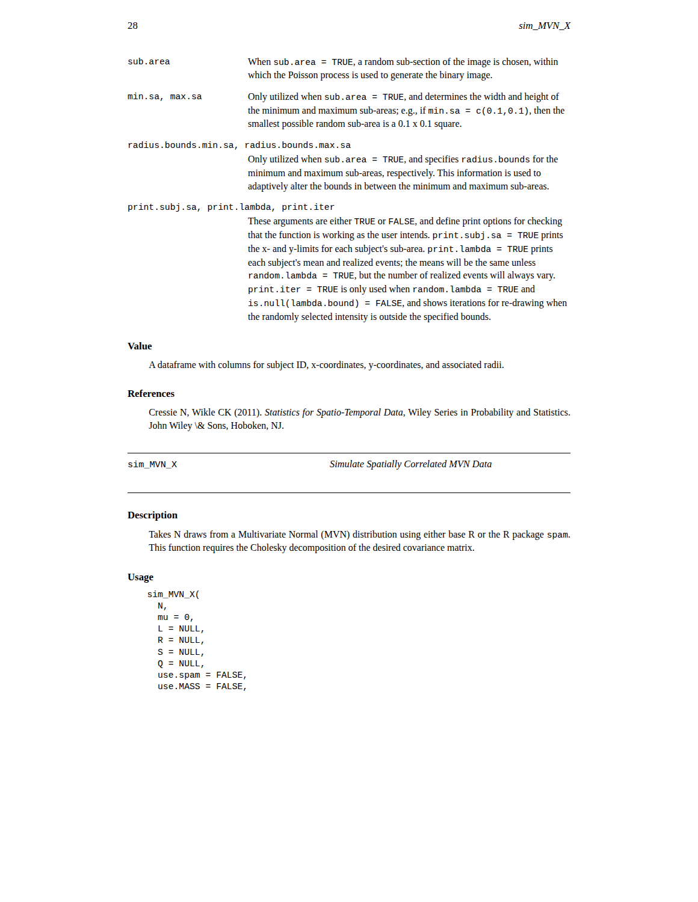28 sim_MVN_X
sub.area
When sub.area = TRUE, a random sub-section of the image is chosen, within which the Poisson process is used to generate the binary image.
min.sa, max.sa
Only utilized when sub.area = TRUE, and determines the width and height of the minimum and maximum sub-areas; e.g., if min.sa = c(0.1,0.1), then the smallest possible random sub-area is a 0.1 x 0.1 square.
radius.bounds.min.sa, radius.bounds.max.sa
Only utilized when sub.area = TRUE, and specifies radius.bounds for the minimum and maximum sub-areas, respectively. This information is used to adaptively alter the bounds in between the minimum and maximum sub-areas.
print.subj.sa, print.lambda, print.iter
These arguments are either TRUE or FALSE, and define print options for checking that the function is working as the user intends. print.subj.sa = TRUE prints the x- and y-limits for each subject's sub-area. print.lambda = TRUE prints each subject's mean and realized events; the means will be the same unless random.lambda = TRUE, but the number of realized events will always vary. print.iter = TRUE is only used when random.lambda = TRUE and is.null(lambda.bound) = FALSE, and shows iterations for re-drawing when the randomly selected intensity is outside the specified bounds.
Value
A dataframe with columns for subject ID, x-coordinates, y-coordinates, and associated radii.
References
Cressie N, Wikle CK (2011). Statistics for Spatio-Temporal Data, Wiley Series in Probability and Statistics. John Wiley \& Sons, Hoboken, NJ.
sim_MVN_X Simulate Spatially Correlated MVN Data
Description
Takes N draws from a Multivariate Normal (MVN) distribution using either base R or the R package spam. This function requires the Cholesky decomposition of the desired covariance matrix.
Usage
sim_MVN_X(
  N,
  mu = 0,
  L = NULL,
  R = NULL,
  S = NULL,
  Q = NULL,
  use.spam = FALSE,
  use.MASS = FALSE,